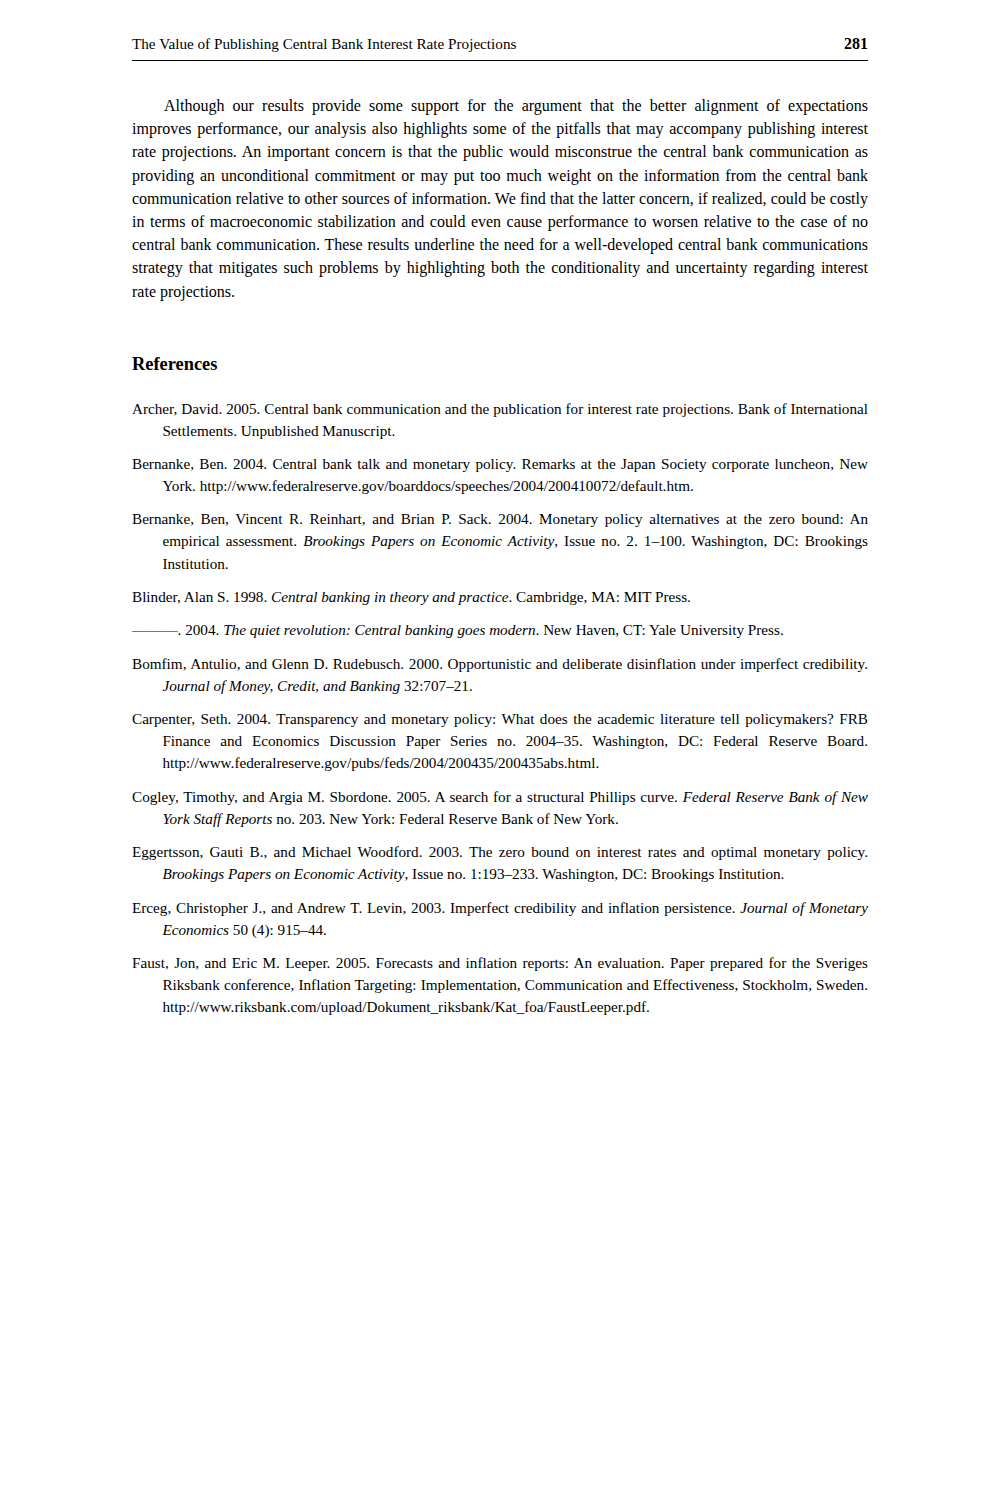The Value of Publishing Central Bank Interest Rate Projections 281
Although our results provide some support for the argument that the better alignment of expectations improves performance, our analysis also highlights some of the pitfalls that may accompany publishing interest rate projections. An important concern is that the public would misconstrue the central bank communication as providing an unconditional commitment or may put too much weight on the information from the central bank communication relative to other sources of information. We find that the latter concern, if realized, could be costly in terms of macroeconomic stabilization and could even cause performance to worsen relative to the case of no central bank communication. These results underline the need for a well-developed central bank communications strategy that mitigates such problems by highlighting both the conditionality and uncertainty regarding interest rate projections.
References
Archer, David. 2005. Central bank communication and the publication for interest rate projections. Bank of International Settlements. Unpublished Manuscript.
Bernanke, Ben. 2004. Central bank talk and monetary policy. Remarks at the Japan Society corporate luncheon, New York. http://www.federalreserve.gov/boarddocs/speeches/2004/200410072/default.htm.
Bernanke, Ben, Vincent R. Reinhart, and Brian P. Sack. 2004. Monetary policy alternatives at the zero bound: An empirical assessment. Brookings Papers on Economic Activity, Issue no. 2. 1–100. Washington, DC: Brookings Institution.
Blinder, Alan S. 1998. Central banking in theory and practice. Cambridge, MA: MIT Press.
———. 2004. The quiet revolution: Central banking goes modern. New Haven, CT: Yale University Press.
Bomfim, Antulio, and Glenn D. Rudebusch. 2000. Opportunistic and deliberate disinflation under imperfect credibility. Journal of Money, Credit, and Banking 32:707–21.
Carpenter, Seth. 2004. Transparency and monetary policy: What does the academic literature tell policymakers? FRB Finance and Economics Discussion Paper Series no. 2004–35. Washington, DC: Federal Reserve Board. http://www.federalreserve.gov/pubs/feds/2004/200435/200435abs.html.
Cogley, Timothy, and Argia M. Sbordone. 2005. A search for a structural Phillips curve. Federal Reserve Bank of New York Staff Reports no. 203. New York: Federal Reserve Bank of New York.
Eggertsson, Gauti B., and Michael Woodford. 2003. The zero bound on interest rates and optimal monetary policy. Brookings Papers on Economic Activity, Issue no. 1:193–233. Washington, DC: Brookings Institution.
Erceg, Christopher J., and Andrew T. Levin, 2003. Imperfect credibility and inflation persistence. Journal of Monetary Economics 50 (4): 915–44.
Faust, Jon, and Eric M. Leeper. 2005. Forecasts and inflation reports: An evaluation. Paper prepared for the Sveriges Riksbank conference, Inflation Targeting: Implementation, Communication and Effectiveness, Stockholm, Sweden. http://www.riksbank.com/upload/Dokument_riksbank/Kat_foa/FaustLeeper.pdf.